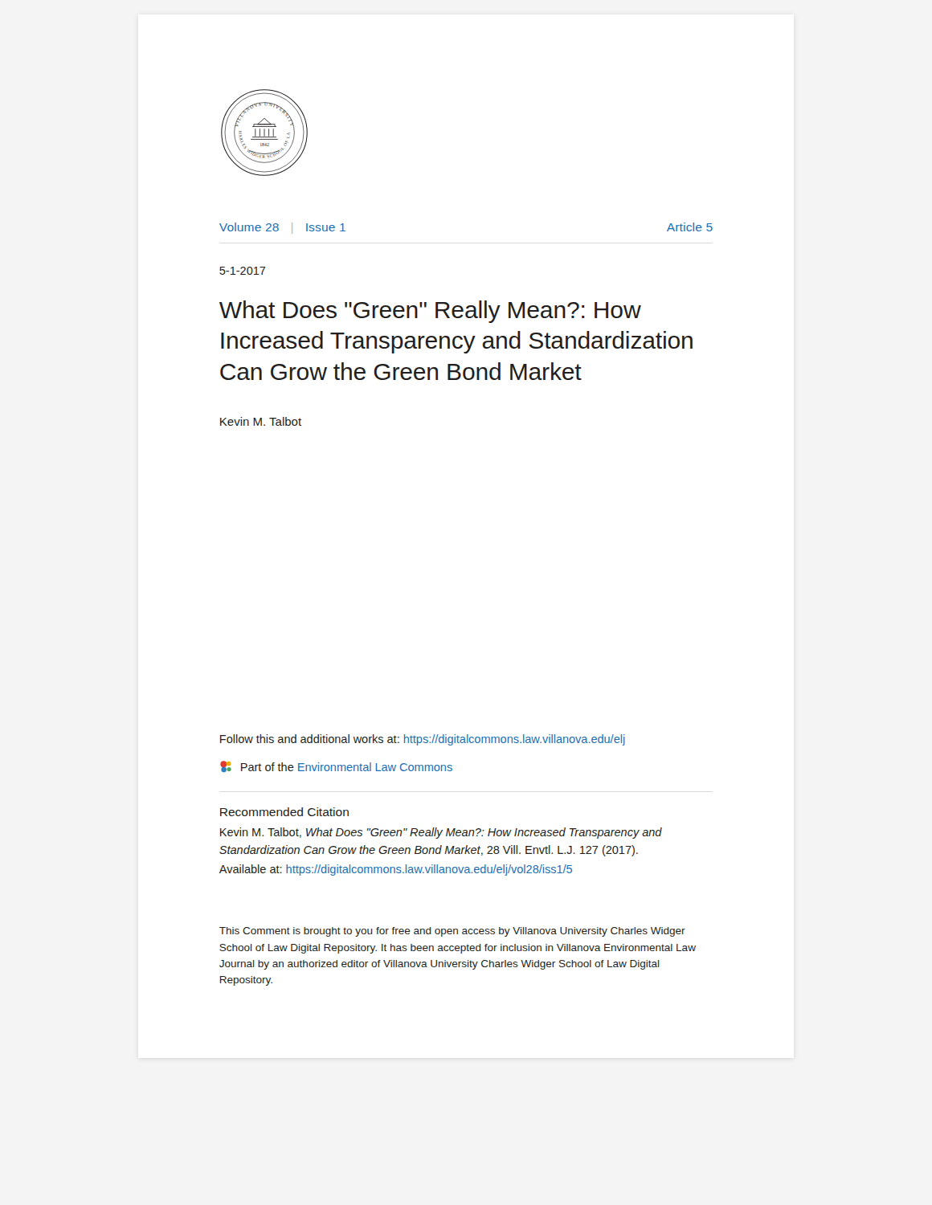VILLANOVA UNIVERSITY CHARLES WIDGER SCHOOL OF LAW 1842
Volume 28 | Issue 1
Article 5
5-1-2017
What Does "Green" Really Mean?: How Increased Transparency and Standardization Can Grow the Green Bond Market
Kevin M. Talbot
Follow this and additional works at: https://digitalcommons.law.villanova.edu/elj
Part of the Environmental Law Commons
Recommended Citation
Kevin M. Talbot, What Does "Green" Really Mean?: How Increased Transparency and Standardization Can Grow the Green Bond Market, 28 Vill. Envtl. L.J. 127 (2017).
Available at: https://digitalcommons.law.villanova.edu/elj/vol28/iss1/5
This Comment is brought to you for free and open access by Villanova University Charles Widger School of Law Digital Repository. It has been accepted for inclusion in Villanova Environmental Law Journal by an authorized editor of Villanova University Charles Widger School of Law Digital Repository.